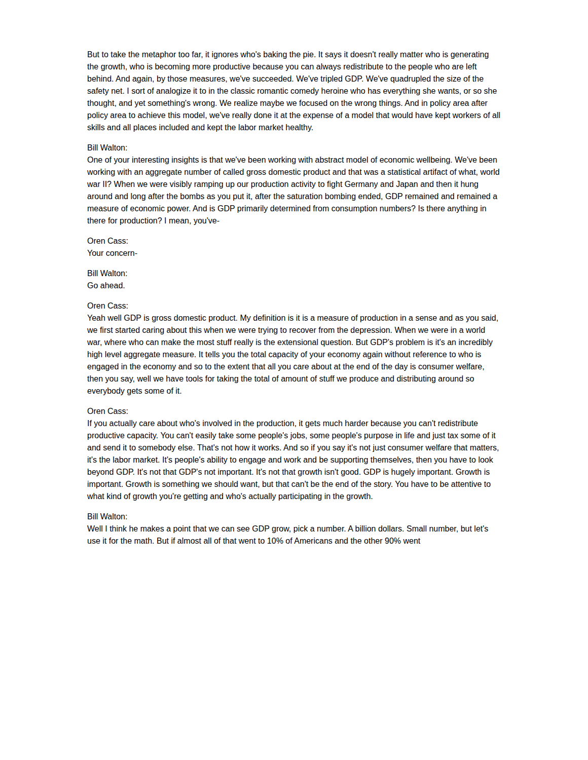But to take the metaphor too far, it ignores who's baking the pie. It says it doesn't really matter who is generating the growth, who is becoming more productive because you can always redistribute to the people who are left behind. And again, by those measures, we've succeeded. We've tripled GDP. We've quadrupled the size of the safety net. I sort of analogize it to in the classic romantic comedy heroine who has everything she wants, or so she thought, and yet something's wrong. We realize maybe we focused on the wrong things. And in policy area after policy area to achieve this model, we've really done it at the expense of a model that would have kept workers of all skills and all places included and kept the labor market healthy.
Bill Walton:
One of your interesting insights is that we've been working with abstract model of economic wellbeing. We've been working with an aggregate number of called gross domestic product and that was a statistical artifact of what, world war II? When we were visibly ramping up our production activity to fight Germany and Japan and then it hung around and long after the bombs as you put it, after the saturation bombing ended, GDP remained and remained a measure of economic power. And is GDP primarily determined from consumption numbers? Is there anything in there for production? I mean, you've-
Oren Cass:
Your concern-
Bill Walton:
Go ahead.
Oren Cass:
Yeah well GDP is gross domestic product. My definition is it is a measure of production in a sense and as you said, we first started caring about this when we were trying to recover from the depression. When we were in a world war, where who can make the most stuff really is the extensional question. But GDP's problem is it's an incredibly high level aggregate measure. It tells you the total capacity of your economy again without reference to who is engaged in the economy and so to the extent that all you care about at the end of the day is consumer welfare, then you say, well we have tools for taking the total of amount of stuff we produce and distributing around so everybody gets some of it.
Oren Cass:
If you actually care about who's involved in the production, it gets much harder because you can't redistribute productive capacity. You can't easily take some people's jobs, some people's purpose in life and just tax some of it and send it to somebody else. That's not how it works. And so if you say it's not just consumer welfare that matters, it's the labor market. It's people's ability to engage and work and be supporting themselves, then you have to look beyond GDP. It's not that GDP's not important. It's not that growth isn't good. GDP is hugely important. Growth is important. Growth is something we should want, but that can't be the end of the story. You have to be attentive to what kind of growth you're getting and who's actually participating in the growth.
Bill Walton:
Well I think he makes a point that we can see GDP grow, pick a number. A billion dollars. Small number, but let's use it for the math. But if almost all of that went to 10% of Americans and the other 90% went